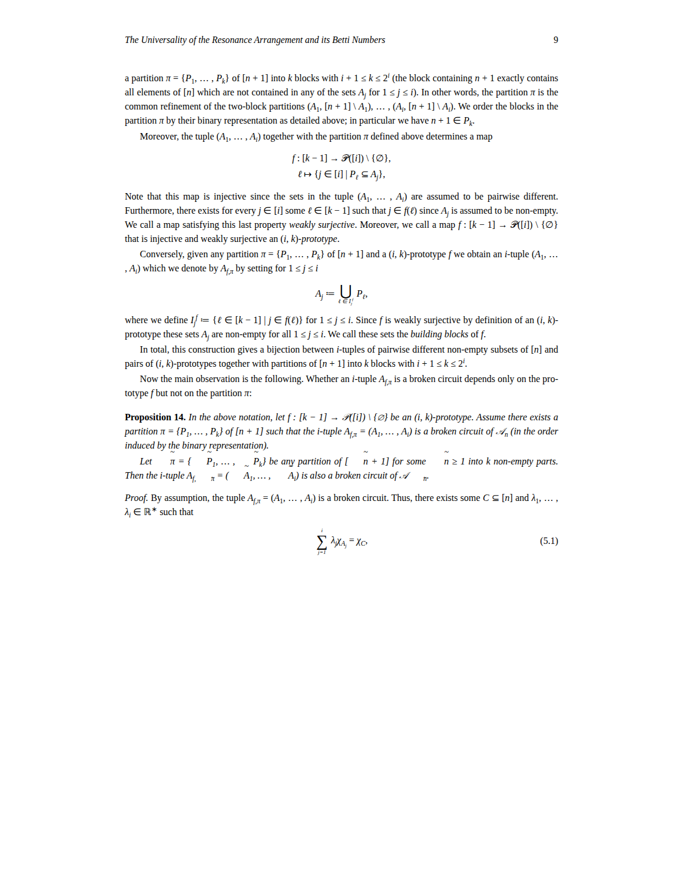The Universality of the Resonance Arrangement and its Betti Numbers 9
a partition π = {P1, … , Pk} of [n + 1] into k blocks with i + 1 ≤ k ≤ 2i (the block containing n + 1 exactly contains all elements of [n] which are not contained in any of the sets Aj for 1 ≤ j ≤ i). In other words, the partition π is the common refinement of the two-block partitions (A1, [n + 1] \ A1), … , (Ai, [n + 1] \ Ai). We order the blocks in the partition π by their binary representation as detailed above; in particular we have n + 1 ∈ Pk.
Moreover, the tuple (A1, … , Ai) together with the partition π defined above determines a map
f : [k − 1] → 𝒫([i]) \ {∅}, ℓ ↦ {j ∈ [i] | Pℓ ⊆ Aj},
Note that this map is injective since the sets in the tuple (A1, … , Ai) are assumed to be pairwise different. Furthermore, there exists for every j ∈ [i] some ℓ ∈ [k − 1] such that j ∈ f(ℓ) since Aj is assumed to be non-empty. We call a map satisfying this last property weakly surjective. Moreover, we call a map f : [k − 1] → 𝒫([i]) \ {∅} that is injective and weakly surjective an (i, k)-prototype.
Conversely, given any partition π = {P1, … , Pk} of [n + 1] and a (i, k)-prototype f we obtain an i-tuple (A1, … , Ai) which we denote by Af,π by setting for 1 ≤ j ≤ i
Aj ≔ ⋃ ℓ ∈ Ijf Pℓ,
where we define Ijf ≔ {ℓ ∈ [k − 1] | j ∈ f(ℓ)} for 1 ≤ j ≤ i. Since f is weakly surjective by definition of an (i, k)-prototype these sets Aj are non-empty for all 1 ≤ j ≤ i. We call these sets the building blocks of f.
In total, this construction gives a bijection between i-tuples of pairwise different non-empty subsets of [n] and pairs of (i, k)-prototypes together with partitions of [n + 1] into k blocks with i + 1 ≤ k ≤ 2i.
Now the main observation is the following. Whether an i-tuple Af,π is a broken circuit depends only on the prototype f but not on the partition π:
Proposition 14. In the above notation, let f : [k − 1] → 𝒫([i]) \ {∅} be an (i, k)-prototype. Assume there exists a partition π = {P1, … , Pk} of [n + 1] such that the i-tuple Af,π = (A1, … , Ai) is a broken circuit of 𝒜n (in the order induced by the binary representation).
Let ~π = {~P1, … , ~Pk} be any partition of [~n + 1] for some ~n ≥ 1 into k non-empty parts. Then the i-tuple Af,~π = (~A1, … , ~Ai) is also a broken circuit of 𝒜~n.
Proof. By assumption, the tuple Af,π = (A1, … , Ai) is a broken circuit. Thus, there exists some C ⊆ [n] and λ1, … , λi ∈ ℝ∗ such that
i ∑ j=1 λj χAj = χC, (5.1)